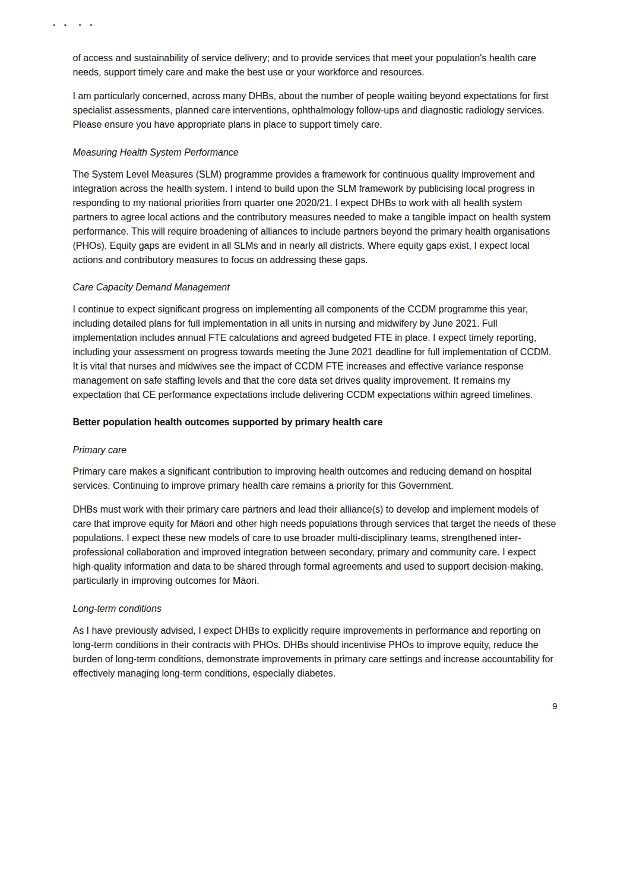• • • •
of access and sustainability of service delivery; and to provide services that meet your population's health care needs, support timely care and make the best use or your workforce and resources.
I am particularly concerned, across many DHBs, about the number of people waiting beyond expectations for first specialist assessments, planned care interventions, ophthalmology follow-ups and diagnostic radiology services. Please ensure you have appropriate plans in place to support timely care.
Measuring Health System Performance
The System Level Measures (SLM) programme provides a framework for continuous quality improvement and integration across the health system. I intend to build upon the SLM framework by publicising local progress in responding to my national priorities from quarter one 2020/21. I expect DHBs to work with all health system partners to agree local actions and the contributory measures needed to make a tangible impact on health system performance. This will require broadening of alliances to include partners beyond the primary health organisations (PHOs). Equity gaps are evident in all SLMs and in nearly all districts. Where equity gaps exist, I expect local actions and contributory measures to focus on addressing these gaps.
Care Capacity Demand Management
I continue to expect significant progress on implementing all components of the CCDM programme this year, including detailed plans for full implementation in all units in nursing and midwifery by June 2021. Full implementation includes annual FTE calculations and agreed budgeted FTE in place. I expect timely reporting, including your assessment on progress towards meeting the June 2021 deadline for full implementation of CCDM. It is vital that nurses and midwives see the impact of CCDM FTE increases and effective variance response management on safe staffing levels and that the core data set drives quality improvement. It remains my expectation that CE performance expectations include delivering CCDM expectations within agreed timelines.
Better population health outcomes supported by primary health care
Primary care
Primary care makes a significant contribution to improving health outcomes and reducing demand on hospital services. Continuing to improve primary health care remains a priority for this Government.
DHBs must work with their primary care partners and lead their alliance(s) to develop and implement models of care that improve equity for Māori and other high needs populations through services that target the needs of these populations. I expect these new models of care to use broader multi-disciplinary teams, strengthened inter-professional collaboration and improved integration between secondary, primary and community care. I expect high-quality information and data to be shared through formal agreements and used to support decision-making, particularly in improving outcomes for Māori.
Long-term conditions
As I have previously advised, I expect DHBs to explicitly require improvements in performance and reporting on long-term conditions in their contracts with PHOs. DHBs should incentivise PHOs to improve equity, reduce the burden of long-term conditions, demonstrate improvements in primary care settings and increase accountability for effectively managing long-term conditions, especially diabetes.
9